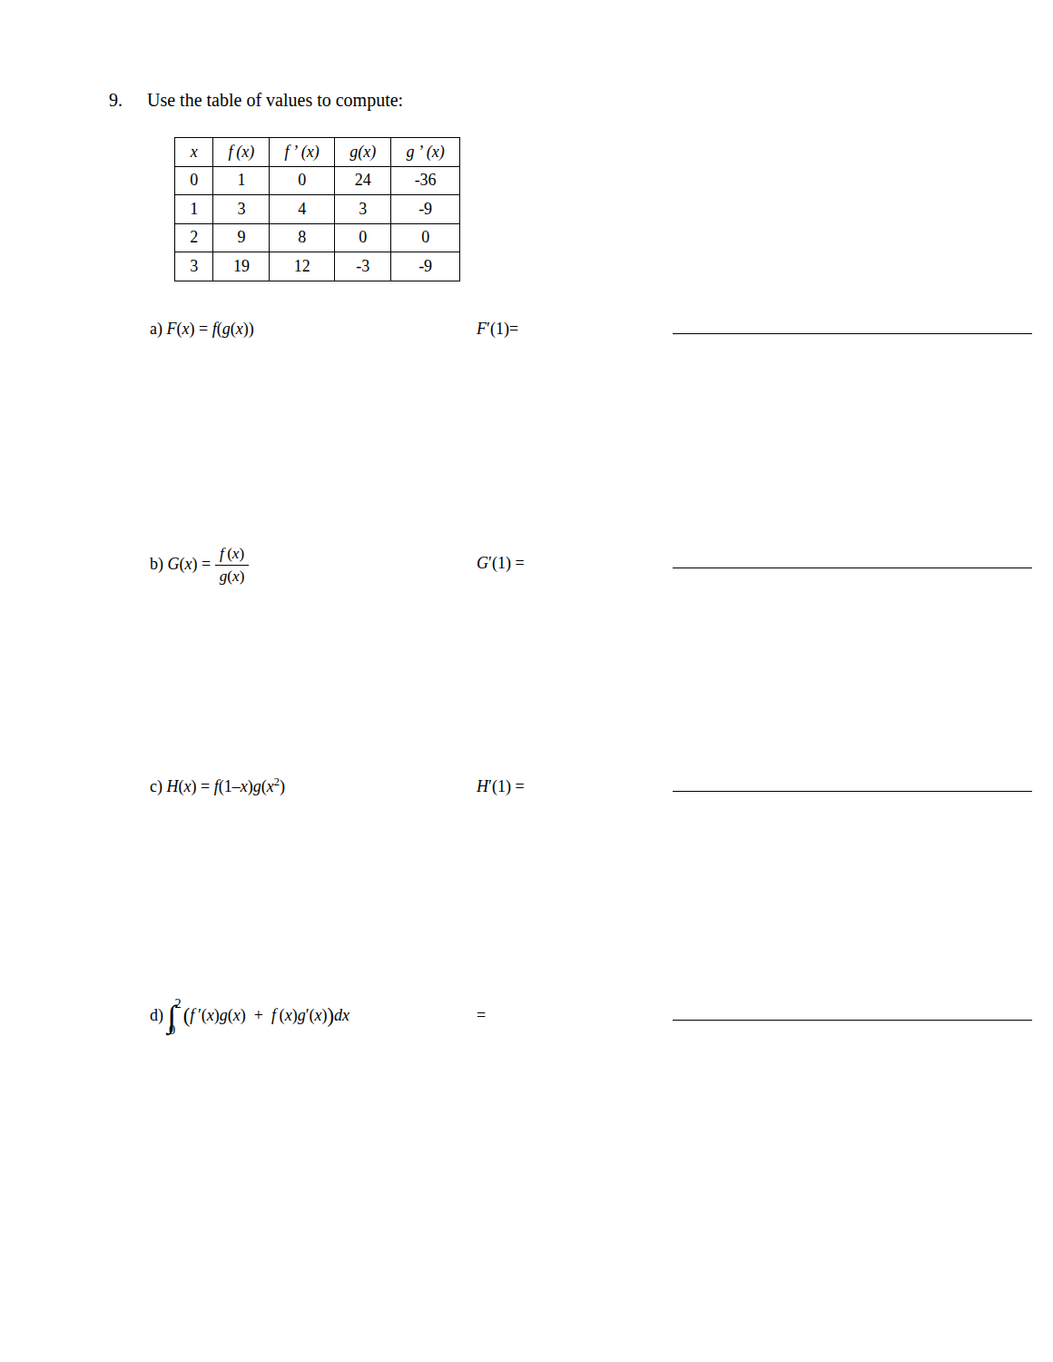9.
Use the table of values to compute:
| x | f ( x ) | f ’ ( x ) | g ( x ) | g ’ ( x ) |
| --- | --- | --- | --- | --- |
| 0 | 1 | 0 | 24 | -36 |
| 1 | 3 | 4 | 3 | -9 |
| 2 | 9 | 8 | 0 | 0 |
| 3 | 19 | 12 | -3 | -9 |
a) F(x) = f(g(x))
F′(1)=
b) G(x) = f (x) g(x)
G′(1) =
c) H(x) = f(1–x)g(x2)
H′(1) =
d) ∫20 (f ′(x)g(x) + f (x)g′(x)) dx
=